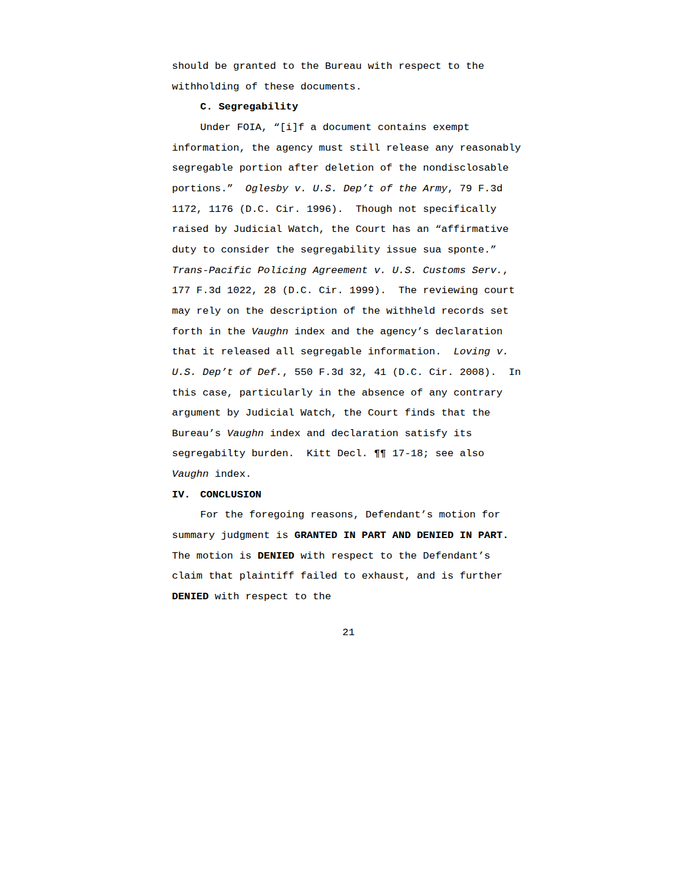should be granted to the Bureau with respect to the withholding of these documents.
C. Segregability
Under FOIA, “[i]f a document contains exempt information, the agency must still release any reasonably segregable portion after deletion of the nondisclosable portions.” Oglesby v. U.S. Dep’t of the Army, 79 F.3d 1172, 1176 (D.C. Cir. 1996). Though not specifically raised by Judicial Watch, the Court has an “affirmative duty to consider the segregability issue sua sponte.” Trans-Pacific Policing Agreement v. U.S. Customs Serv., 177 F.3d 1022, 28 (D.C. Cir. 1999). The reviewing court may rely on the description of the withheld records set forth in the Vaughn index and the agency’s declaration that it released all segregable information. Loving v. U.S. Dep’t of Def., 550 F.3d 32, 41 (D.C. Cir. 2008). In this case, particularly in the absence of any contrary argument by Judicial Watch, the Court finds that the Bureau’s Vaughn index and declaration satisfy its segregabilty burden. Kitt Decl. ¶¶ 17-18; see also Vaughn index.
IV. CONCLUSION
For the foregoing reasons, Defendant’s motion for summary judgment is GRANTED IN PART AND DENIED IN PART. The motion is DENIED with respect to the Defendant’s claim that plaintiff failed to exhaust, and is further DENIED with respect to the
21